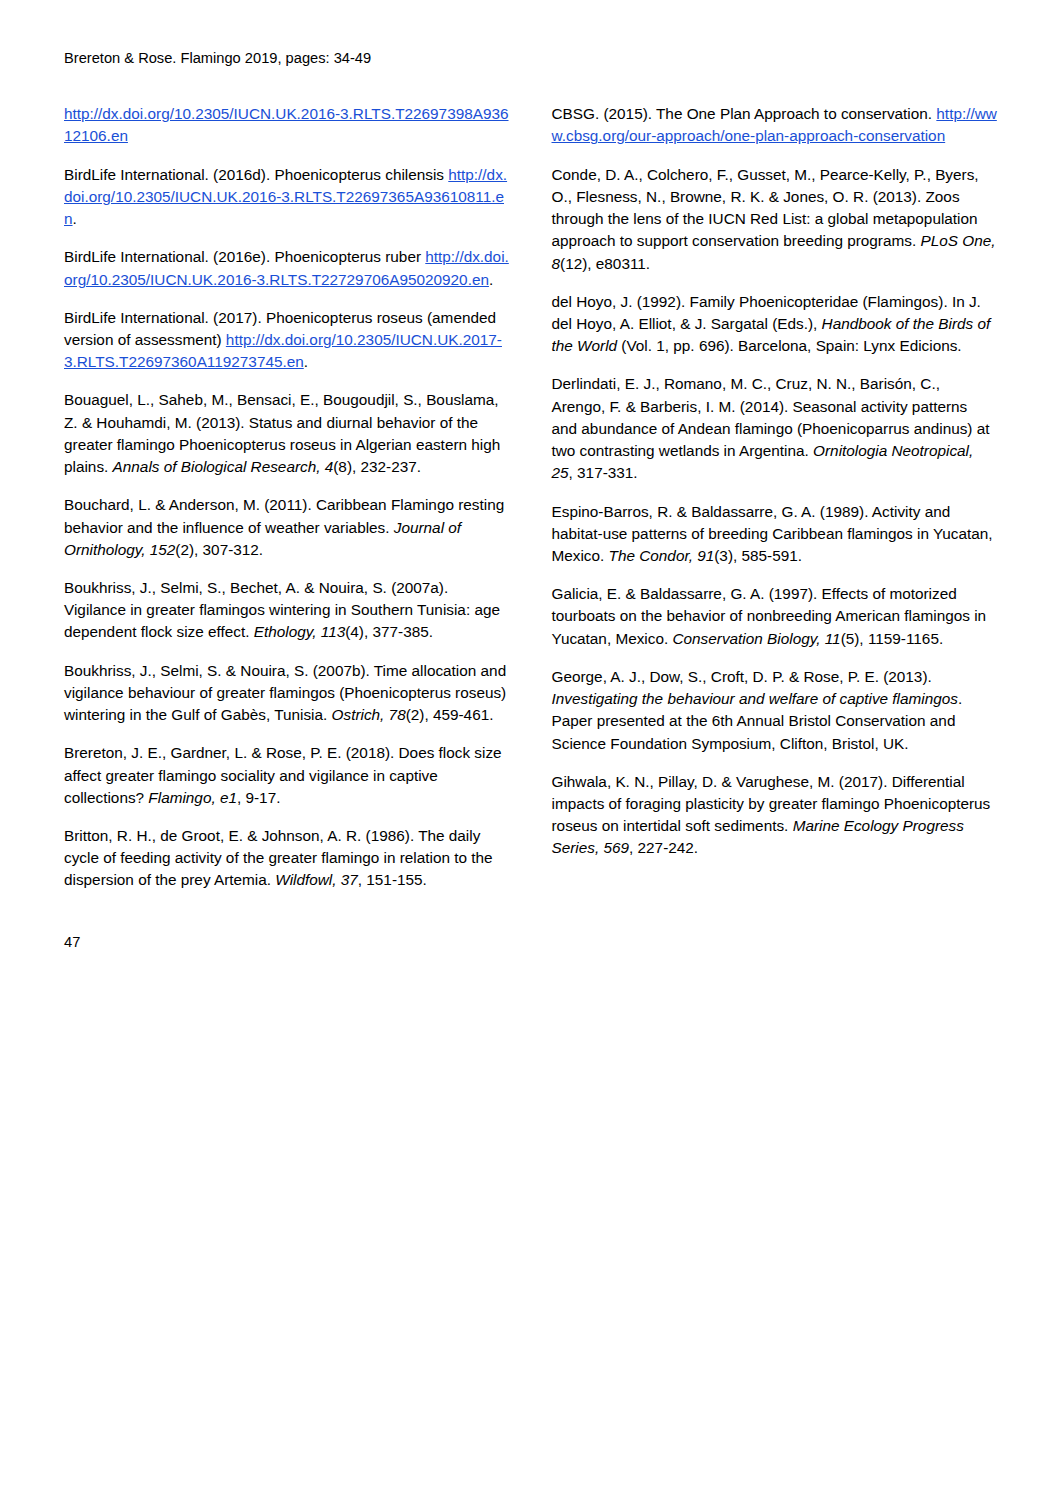Brereton & Rose. Flamingo 2019, pages: 34-49
http://dx.doi.org/10.2305/IUCN.UK.2016-3.RLTS.T22697398A93612106.en
BirdLife International. (2016d). Phoenicopterus chilensis http://dx.doi.org/10.2305/IUCN.UK.2016-3.RLTS.T22697365A93610811.en.
BirdLife International. (2016e). Phoenicopterus ruber http://dx.doi.org/10.2305/IUCN.UK.2016-3.RLTS.T22729706A95020920.en.
BirdLife International. (2017). Phoenicopterus roseus (amended version of assessment) http://dx.doi.org/10.2305/IUCN.UK.2017-3.RLTS.T22697360A119273745.en.
Bouaguel, L., Saheb, M., Bensaci, E., Bougoudjil, S., Bouslama, Z. & Houhamdi, M. (2013). Status and diurnal behavior of the greater flamingo Phoenicopterus roseus in Algerian eastern high plains. Annals of Biological Research, 4(8), 232-237.
Bouchard, L. & Anderson, M. (2011). Caribbean Flamingo resting behavior and the influence of weather variables. Journal of Ornithology, 152(2), 307-312.
Boukhriss, J., Selmi, S., Bechet, A. & Nouira, S. (2007a). Vigilance in greater flamingos wintering in Southern Tunisia: age dependent flock size effect. Ethology, 113(4), 377-385.
Boukhriss, J., Selmi, S. & Nouira, S. (2007b). Time allocation and vigilance behaviour of greater flamingos (Phoenicopterus roseus) wintering in the Gulf of Gabès, Tunisia. Ostrich, 78(2), 459-461.
Brereton, J. E., Gardner, L. & Rose, P. E. (2018). Does flock size affect greater flamingo sociality and vigilance in captive collections? Flamingo, e1, 9-17.
Britton, R. H., de Groot, E. & Johnson, A. R. (1986). The daily cycle of feeding activity of the greater flamingo in relation to the dispersion of the prey Artemia. Wildfowl, 37, 151-155.
CBSG. (2015). The One Plan Approach to conservation. http://www.cbsg.org/our-approach/one-plan-approach-conservation
Conde, D. A., Colchero, F., Gusset, M., Pearce-Kelly, P., Byers, O., Flesness, N., Browne, R. K. & Jones, O. R. (2013). Zoos through the lens of the IUCN Red List: a global metapopulation approach to support conservation breeding programs. PLoS One, 8(12), e80311.
del Hoyo, J. (1992). Family Phoenicopteridae (Flamingos). In J. del Hoyo, A. Elliot, & J. Sargatal (Eds.), Handbook of the Birds of the World (Vol. 1, pp. 696). Barcelona, Spain: Lynx Edicions.
Derlindati, E. J., Romano, M. C., Cruz, N. N., Barisón, C., Arengo, F. & Barberis, I. M. (2014). Seasonal activity patterns and abundance of Andean flamingo (Phoenicoparrus andinus) at two contrasting wetlands in Argentina. Ornitologia Neotropical, 25, 317-331.
Espino-Barros, R. & Baldassarre, G. A. (1989). Activity and habitat-use patterns of breeding Caribbean flamingos in Yucatan, Mexico. The Condor, 91(3), 585-591.
Galicia, E. & Baldassarre, G. A. (1997). Effects of motorized tourboats on the behavior of nonbreeding American flamingos in Yucatan, Mexico. Conservation Biology, 11(5), 1159-1165.
George, A. J., Dow, S., Croft, D. P. & Rose, P. E. (2013). Investigating the behaviour and welfare of captive flamingos. Paper presented at the 6th Annual Bristol Conservation and Science Foundation Symposium, Clifton, Bristol, UK.
Gihwala, K. N., Pillay, D. & Varughese, M. (2017). Differential impacts of foraging plasticity by greater flamingo Phoenicopterus roseus on intertidal soft sediments. Marine Ecology Progress Series, 569, 227-242.
47